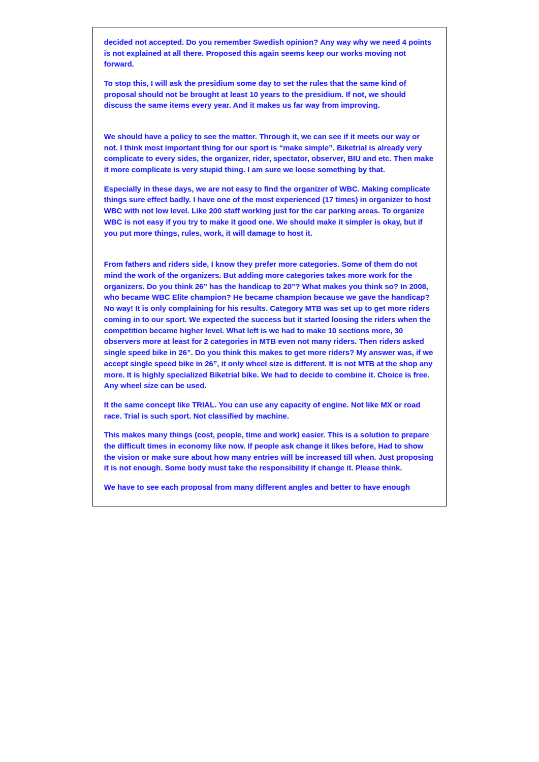decided not accepted. Do you remember Swedish opinion? Any way why we need 4 points is not explained at all there. Proposed this again seems keep our works moving not forward.
To stop this, I will ask the presidium some day to set the rules that the same kind of proposal should not be brought at least 10 years to the presidium. If not, we should discuss the same items every year. And it makes us far way from improving.
We should have a policy to see the matter. Through it, we can see if it meets our way or not. I think most important thing for our sport is “make simple”. Biketrial is already very complicate to every sides, the organizer, rider, spectator, observer, BIU and etc. Then make it more complicate is very stupid thing. I am sure we loose something by that.
Especially in these days, we are not easy to find the organizer of WBC. Making complicate things sure effect badly. I have one of the most experienced (17 times) in organizer to host WBC with not low level. Like 200 staff working just for the car parking areas. To organize WBC is not easy if you try to make it good one. We should make it simpler is okay, but if you put more things, rules, work, it will damage to host it.
From fathers and riders side, I know they prefer more categories. Some of them do not mind the work of the organizers. But adding more categories takes more work for the organizers. Do you think 26” has the handicap to 20”? What makes you think so? In 2008, who became WBC Elite champion? He became champion because we gave the handicap? No way! It is only complaining for his results. Category MTB was set up to get more riders coming in to our sport. We expected the success but it started loosing the riders when the competition became higher level. What left is we had to make 10 sections more, 30 observers more at least for 2 categories in MTB even not many riders. Then riders asked single speed bike in 26”. Do you think this makes to get more riders? My answer was, if we accept single speed bike in 26”, it only wheel size is different. It is not MTB at the shop any more. It is highly specialized Biketrial bike. We had to decide to combine it. Choice is free. Any wheel size can be used.
It the same concept like TRIAL. You can use any capacity of engine. Not like MX or road race. Trial is such sport. Not classified by machine.
This makes many things (cost, people, time and work) easier. This is a solution to prepare the difficult times in economy like now. If people ask change it likes before, Had to show the vision or make sure about how many entries will be increased till when. Just proposing it is not enough. Some body must take the responsibility if change it. Please think.
We have to see each proposal from many different angles and better to have enough